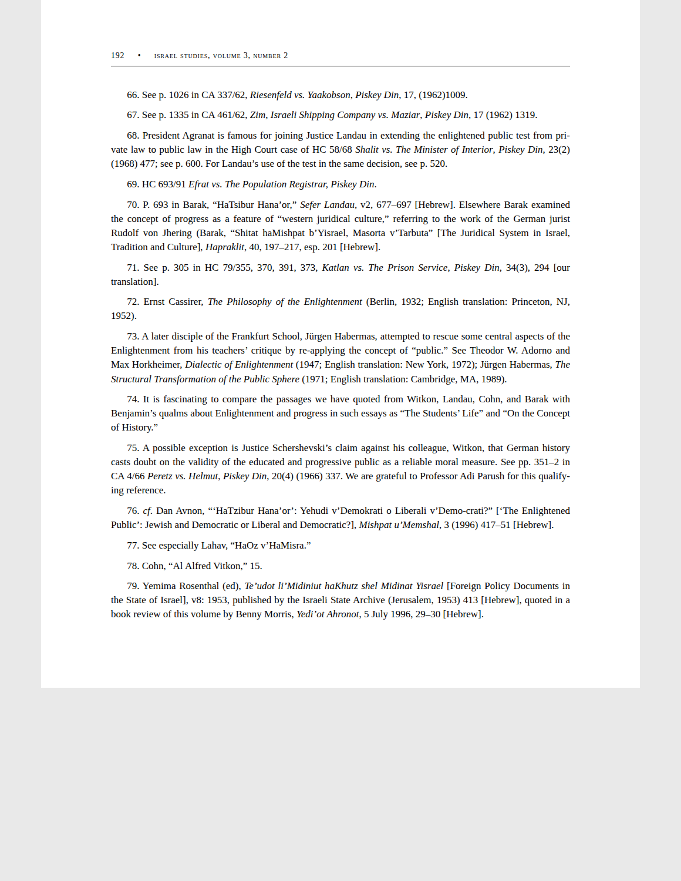192•israel studies, volume 3, number 2
See p. 1026 in CA 337/62, Riesenfeld vs. Yaakobson, Piskey Din, 17, (1962)1009.
See p. 1335 in CA 461/62, Zim, Israeli Shipping Company vs. Maziar, Piskey Din, 17 (1962) 1319.
President Agranat is famous for joining Justice Landau in extending the enlightened public test from private law to public law in the High Court case of HC 58/68 Shalit vs. The Minister of Interior, Piskey Din, 23(2) (1968) 477; see p. 600. For Landau’s use of the test in the same decision, see p. 520.
HC 693/91 Efrat vs. The Population Registrar, Piskey Din.
P. 693 in Barak, “HaTsibur Hana’or,” Sefer Landau, v2, 677–697 [Hebrew]. Elsewhere Barak examined the concept of progress as a feature of “western juridical culture,” referring to the work of the German jurist Rudolf von Jhering (Barak, “Shitat haMishpat b’Yisrael, Masorta v’Tarbuta” [The Juridical System in Israel, Tradition and Culture], Hapraklit, 40, 197–217, esp. 201 [Hebrew].
See p. 305 in HC 79/355, 370, 391, 373, Katlan vs. The Prison Service, Piskey Din, 34(3), 294 [our translation].
Ernst Cassirer, The Philosophy of the Enlightenment (Berlin, 1932; English translation: Princeton, NJ, 1952).
A later disciple of the Frankfurt School, Jürgen Habermas, attempted to rescue some central aspects of the Enlightenment from his teachers’ critique by re-applying the concept of “public.” See Theodor W. Adorno and Max Horkheimer, Dialectic of Enlightenment (1947; English translation: New York, 1972); Jürgen Habermas, The Structural Transformation of the Public Sphere (1971; English translation: Cambridge, MA, 1989).
It is fascinating to compare the passages we have quoted from Witkon, Landau, Cohn, and Barak with Benjamin’s qualms about Enlightenment and progress in such essays as “The Students’ Life” and “On the Concept of History.”
A possible exception is Justice Schershevski’s claim against his colleague, Witkon, that German history casts doubt on the validity of the educated and progressive public as a reliable moral measure. See pp. 351–2 in CA 4/66 Peretz vs. Helmut, Piskey Din, 20(4) (1966) 337. We are grateful to Professor Adi Parush for this qualifying reference.
cf. Dan Avnon, “‘HaTzibur Hana’or’: Yehudi v’Demokrati o Liberali v’Demo-crati?” [‘The Enlightened Public’: Jewish and Democratic or Liberal and Democratic?], Mishpat u’Memshal, 3 (1996) 417–51 [Hebrew].
See especially Lahav, “HaOz v’HaMisra.”
Cohn, “Al Alfred Vitkon,” 15.
Yemima Rosenthal (ed), Te’udot li’Midiniut haKhutz shel Midinat Yisrael [Foreign Policy Documents in the State of Israel], v8: 1953, published by the Israeli State Archive (Jerusalem, 1953) 413 [Hebrew], quoted in a book review of this volume by Benny Morris, Yedi’ot Ahronot, 5 July 1996, 29–30 [Hebrew].